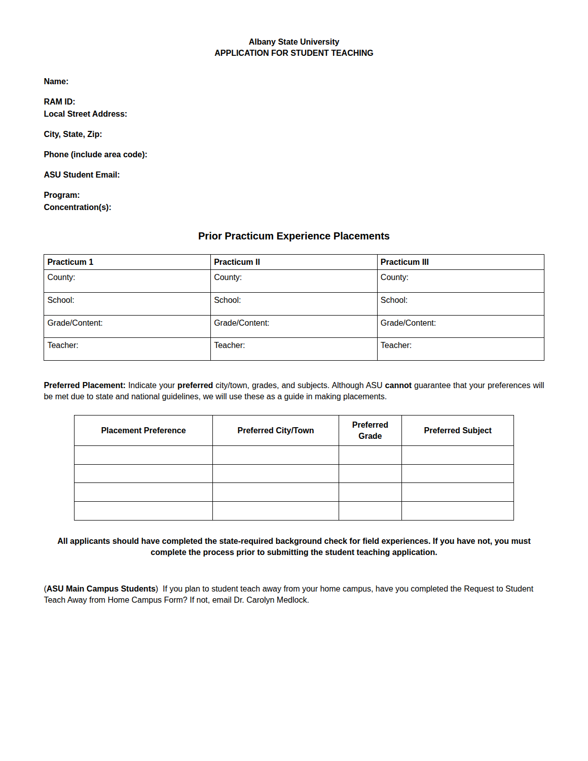Albany State University APPLICATION FOR STUDENT TEACHING
Name:
RAM ID:
Local Street Address:
City, State, Zip:
Phone (include area code):
ASU Student Email:
Program:
Concentration(s):
Prior Practicum Experience Placements
| Practicum 1 | Practicum II | Practicum III |
| --- | --- | --- |
| County: | County: | County: |
| School: | School: | School: |
| Grade/Content: | Grade/Content: | Grade/Content: |
| Teacher: | Teacher: | Teacher: |
Preferred Placement: Indicate your preferred city/town, grades, and subjects. Although ASU cannot guarantee that your preferences will be met due to state and national guidelines, we will use these as a guide in making placements.
| Placement Preference | Preferred City/Town | Preferred Grade | Preferred Subject |
| --- | --- | --- | --- |
All applicants should have completed the state-required background check for field experiences. If you have not, you must complete the process prior to submitting the student teaching application.
(ASU Main Campus Students) If you plan to student teach away from your home campus, have you completed the Request to Student Teach Away from Home Campus Form? If not, email Dr. Carolyn Medlock.